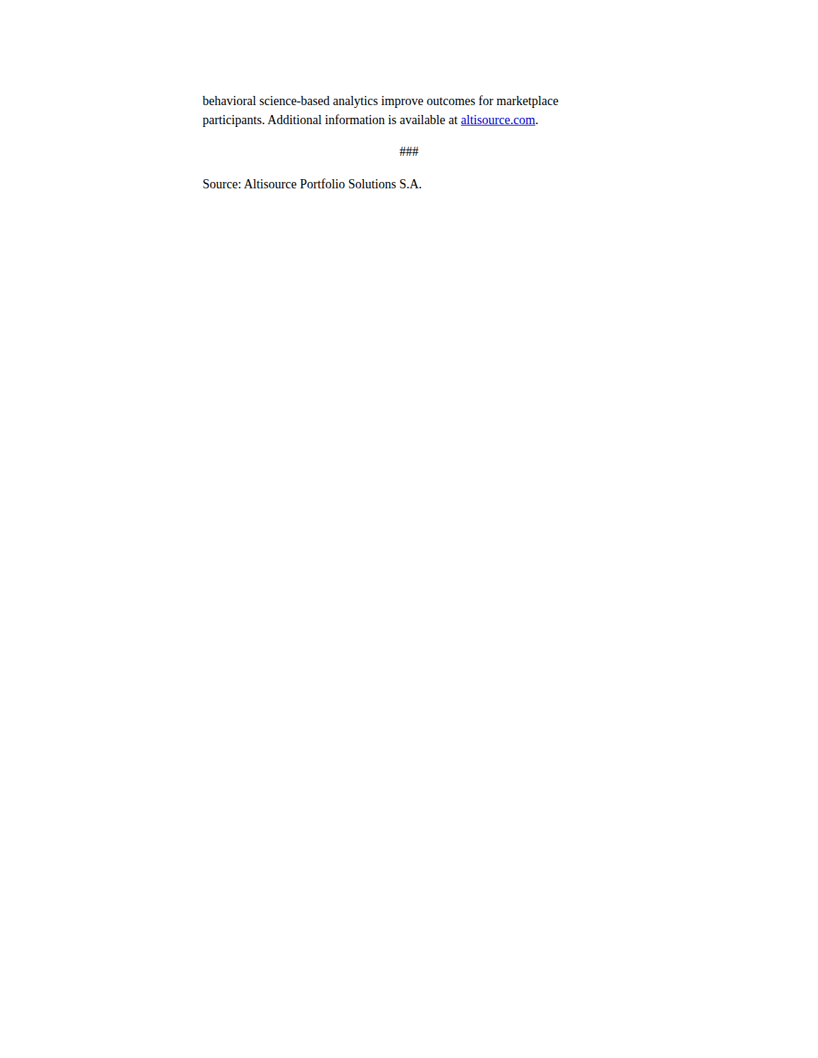behavioral science-based analytics improve outcomes for marketplace participants. Additional information is available at altisource.com.
###
Source: Altisource Portfolio Solutions S.A.